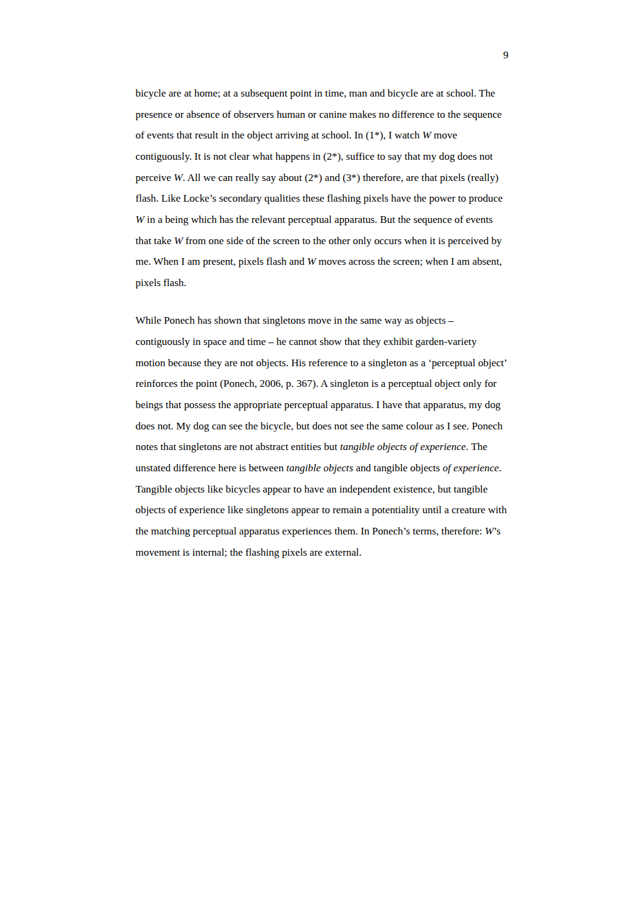9
bicycle are at home; at a subsequent point in time, man and bicycle are at school. The presence or absence of observers human or canine makes no difference to the sequence of events that result in the object arriving at school. In (1*), I watch W move contiguously. It is not clear what happens in (2*), suffice to say that my dog does not perceive W. All we can really say about (2*) and (3*) therefore, are that pixels (really) flash. Like Locke’s secondary qualities these flashing pixels have the power to produce W in a being which has the relevant perceptual apparatus. But the sequence of events that take W from one side of the screen to the other only occurs when it is perceived by me. When I am present, pixels flash and W moves across the screen; when I am absent, pixels flash.
While Ponech has shown that singletons move in the same way as objects – contiguously in space and time – he cannot show that they exhibit garden-variety motion because they are not objects. His reference to a singleton as a ‘perceptual object’ reinforces the point (Ponech, 2006, p. 367). A singleton is a perceptual object only for beings that possess the appropriate perceptual apparatus. I have that apparatus, my dog does not. My dog can see the bicycle, but does not see the same colour as I see. Ponech notes that singletons are not abstract entities but tangible objects of experience. The unstated difference here is between tangible objects and tangible objects of experience. Tangible objects like bicycles appear to have an independent existence, but tangible objects of experience like singletons appear to remain a potentiality until a creature with the matching perceptual apparatus experiences them. In Ponech’s terms, therefore: W’s movement is internal; the flashing pixels are external.